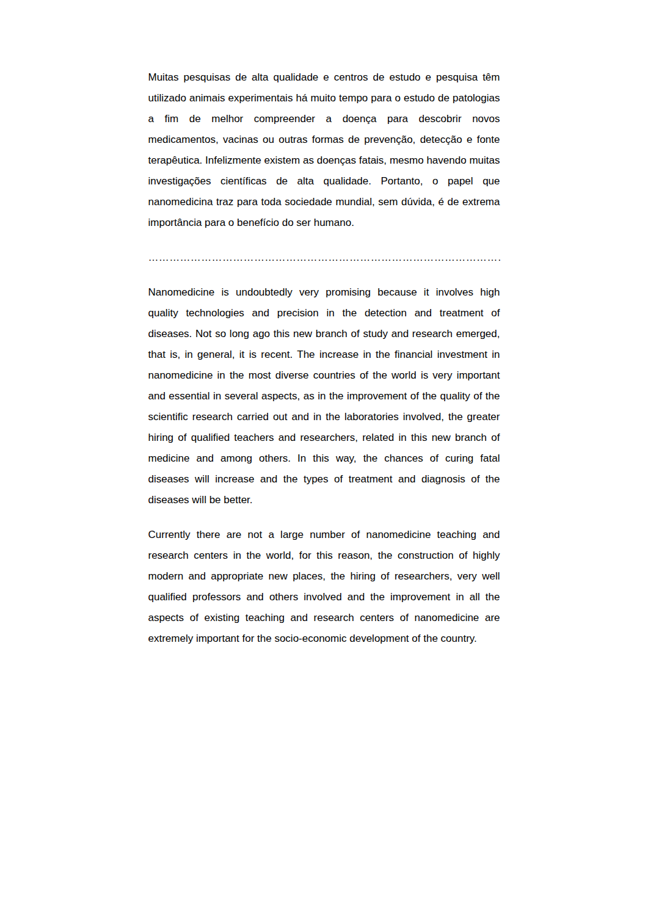Muitas pesquisas de alta qualidade e centros de estudo e pesquisa têm utilizado animais experimentais há muito tempo para o estudo de patologias a fim de melhor compreender a doença para descobrir novos medicamentos, vacinas ou outras formas de prevenção, detecção e fonte terapêutica. Infelizmente existem as doenças fatais, mesmo havendo muitas investigações científicas de alta qualidade. Portanto, o papel que nanomedicina traz para toda sociedade mundial, sem dúvida, é de extrema importância para o benefício do ser humano.
……………………………………………………………………………………………………………………………
Nanomedicine is undoubtedly very promising because it involves high quality technologies and precision in the detection and treatment of diseases. Not so long ago this new branch of study and research emerged, that is, in general, it is recent. The increase in the financial investment in nanomedicine in the most diverse countries of the world is very important and essential in several aspects, as in the improvement of the quality of the scientific research carried out and in the laboratories involved, the greater hiring of qualified teachers and researchers, related in this new branch of medicine and among others. In this way, the chances of curing fatal diseases will increase and the types of treatment and diagnosis of the diseases will be better.
Currently there are not a large number of nanomedicine teaching and research centers in the world, for this reason, the construction of highly modern and appropriate new places, the hiring of researchers, very well qualified professors and others involved and the improvement in all the aspects of existing teaching and research centers of nanomedicine are extremely important for the socio-economic development of the country.